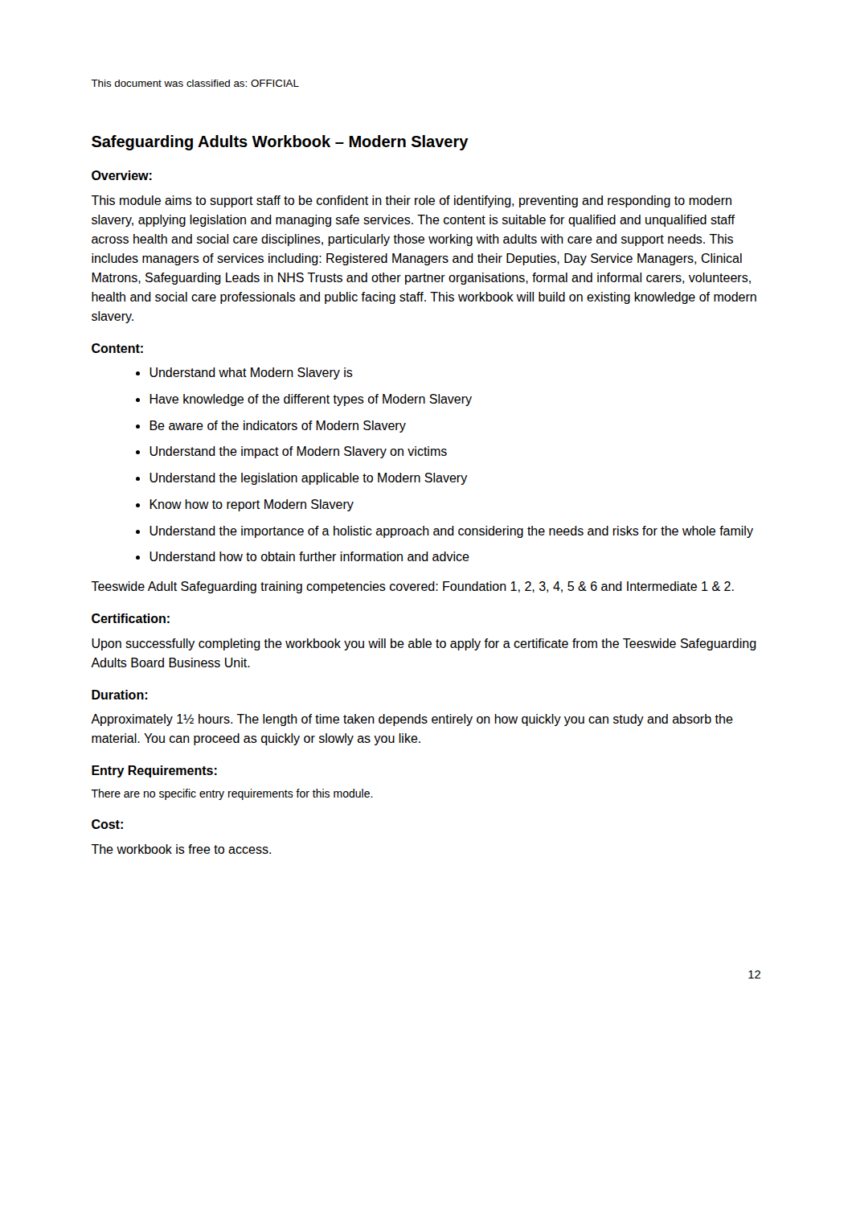This document was classified as: OFFICIAL
Safeguarding Adults Workbook – Modern Slavery
Overview:
This module aims to support staff to be confident in their role of identifying, preventing and responding to modern slavery, applying legislation and managing safe services. The content is suitable for qualified and unqualified staff across health and social care disciplines, particularly those working with adults with care and support needs. This includes managers of services including: Registered Managers and their Deputies, Day Service Managers, Clinical Matrons, Safeguarding Leads in NHS Trusts and other partner organisations, formal and informal carers, volunteers, health and social care professionals and public facing staff. This workbook will build on existing knowledge of modern slavery.
Content:
Understand what Modern Slavery is
Have knowledge of the different types of Modern Slavery
Be aware of the indicators of Modern Slavery
Understand the impact of Modern Slavery on victims
Understand the legislation applicable to Modern Slavery
Know how to report Modern Slavery
Understand the importance of a holistic approach and considering the needs and risks for the whole family
Understand how to obtain further information and advice
Teeswide Adult Safeguarding training competencies covered: Foundation 1, 2, 3, 4, 5 & 6 and Intermediate 1 & 2.
Certification:
Upon successfully completing the workbook you will be able to apply for a certificate from the Teeswide Safeguarding Adults Board Business Unit.
Duration:
Approximately 1½ hours. The length of time taken depends entirely on how quickly you can study and absorb the material. You can proceed as quickly or slowly as you like.
Entry Requirements:
There are no specific entry requirements for this module.
Cost:
The workbook is free to access.
12